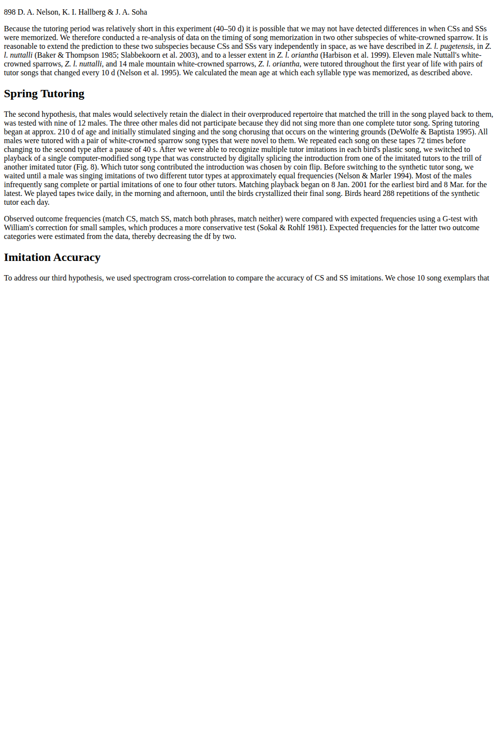898 D. A. Nelson, K. I. Hallberg & J. A. Soha
Because the tutoring period was relatively short in this experiment (40–50 d) it is possible that we may not have detected differences in when CSs and SSs were memorized. We therefore conducted a re-analysis of data on the timing of song memorization in two other subspecies of white-crowned sparrow. It is reasonable to extend the prediction to these two subspecies because CSs and SSs vary independently in space, as we have described in Z. l. pugetensis, in Z. l. nuttalli (Baker & Thompson 1985; Slabbekoorn et al. 2003), and to a lesser extent in Z. l. oriantha (Harbison et al. 1999). Eleven male Nuttall's white-crowned sparrows, Z. l. nuttalli, and 14 male mountain white-crowned sparrows, Z. l. oriantha, were tutored throughout the first year of life with pairs of tutor songs that changed every 10 d (Nelson et al. 1995). We calculated the mean age at which each syllable type was memorized, as described above.
Spring Tutoring
The second hypothesis, that males would selectively retain the dialect in their overproduced repertoire that matched the trill in the song played back to them, was tested with nine of 12 males. The three other males did not participate because they did not sing more than one complete tutor song. Spring tutoring began at approx. 210 d of age and initially stimulated singing and the song chorusing that occurs on the wintering grounds (DeWolfe & Baptista 1995). All males were tutored with a pair of white-crowned sparrow song types that were novel to them. We repeated each song on these tapes 72 times before changing to the second type after a pause of 40 s. After we were able to recognize multiple tutor imitations in each bird's plastic song, we switched to playback of a single computer-modified song type that was constructed by digitally splicing the introduction from one of the imitated tutors to the trill of another imitated tutor (Fig. 8). Which tutor song contributed the introduction was chosen by coin flip. Before switching to the synthetic tutor song, we waited until a male was singing imitations of two different tutor types at approximately equal frequencies (Nelson & Marler 1994). Most of the males infrequently sang complete or partial imitations of one to four other tutors. Matching playback began on 8 Jan. 2001 for the earliest bird and 8 Mar. for the latest. We played tapes twice daily, in the morning and afternoon, until the birds crystallized their final song. Birds heard 288 repetitions of the synthetic tutor each day.
Observed outcome frequencies (match CS, match SS, match both phrases, match neither) were compared with expected frequencies using a G-test with William's correction for small samples, which produces a more conservative test (Sokal & Rohlf 1981). Expected frequencies for the latter two outcome categories were estimated from the data, thereby decreasing the df by two.
Imitation Accuracy
To address our third hypothesis, we used spectrogram cross-correlation to compare the accuracy of CS and SS imitations. We chose 10 song exemplars that